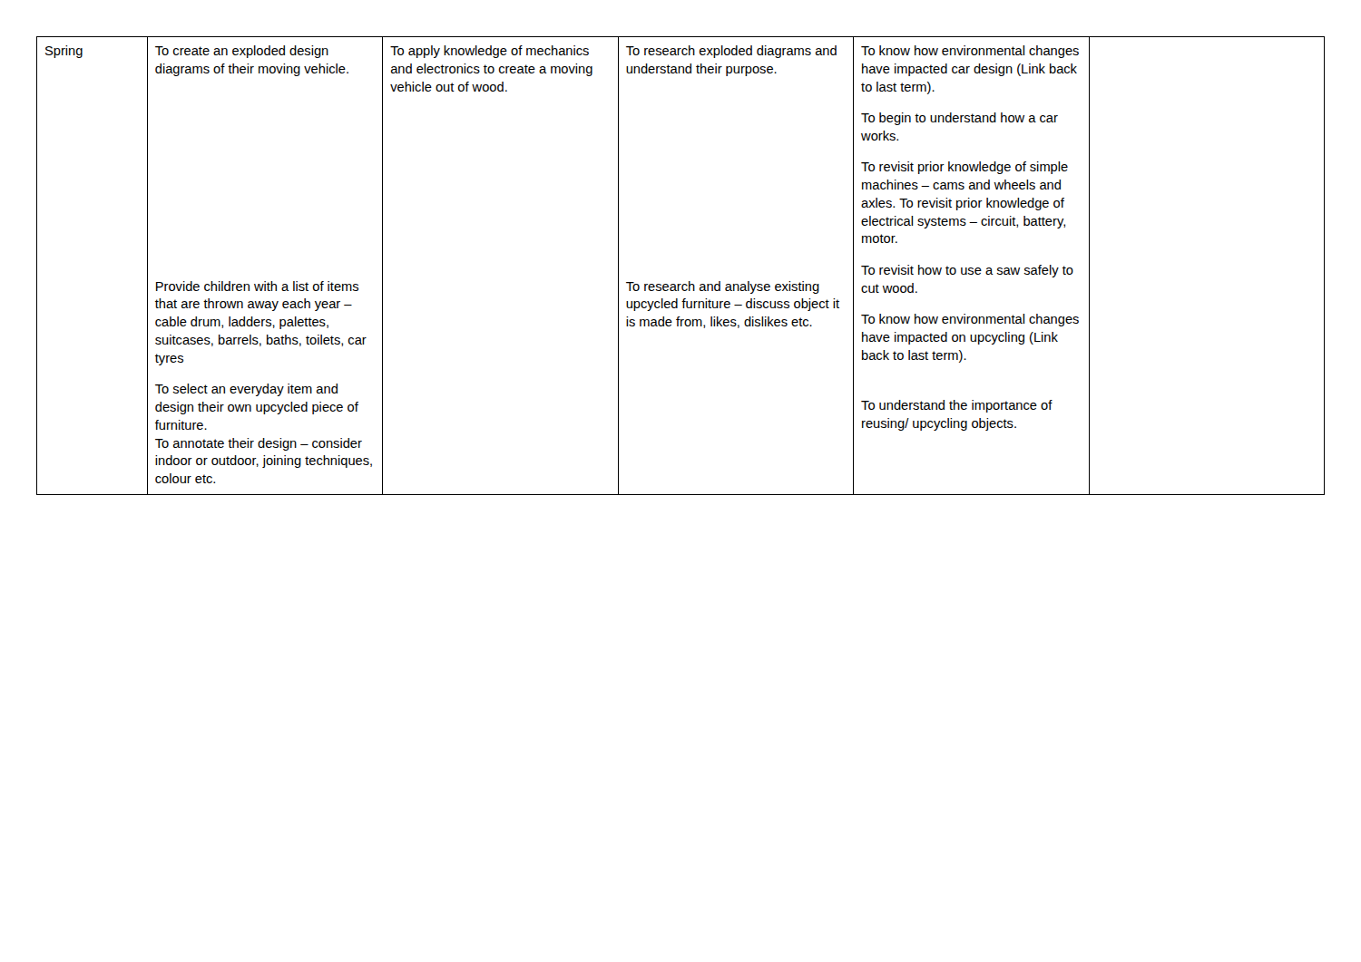| Spring | To create an exploded design diagrams of their moving vehicle. Provide children with a list of items that are thrown away each year – cable drum, ladders, palettes, suitcases, barrels, baths, toilets, car tyres To select an everyday item and design their own upcycled piece of furniture. To annotate their design – consider indoor or outdoor, joining techniques, colour etc. | To apply knowledge of mechanics and electronics to create a moving vehicle out of wood. | To research exploded diagrams and understand their purpose. To research and analyse existing upcycled furniture – discuss object it is made from, likes, dislikes etc. | To know how environmental changes have impacted car design (Link back to last term). To begin to understand how a car works. To revisit prior knowledge of simple machines – cams and wheels and axles. To revisit prior knowledge of electrical systems – circuit, battery, motor. To revisit how to use a saw safely to cut wood. To know how environmental changes have impacted on upcycling (Link back to last term). To understand the importance of reusing/ upcycling objects. | |